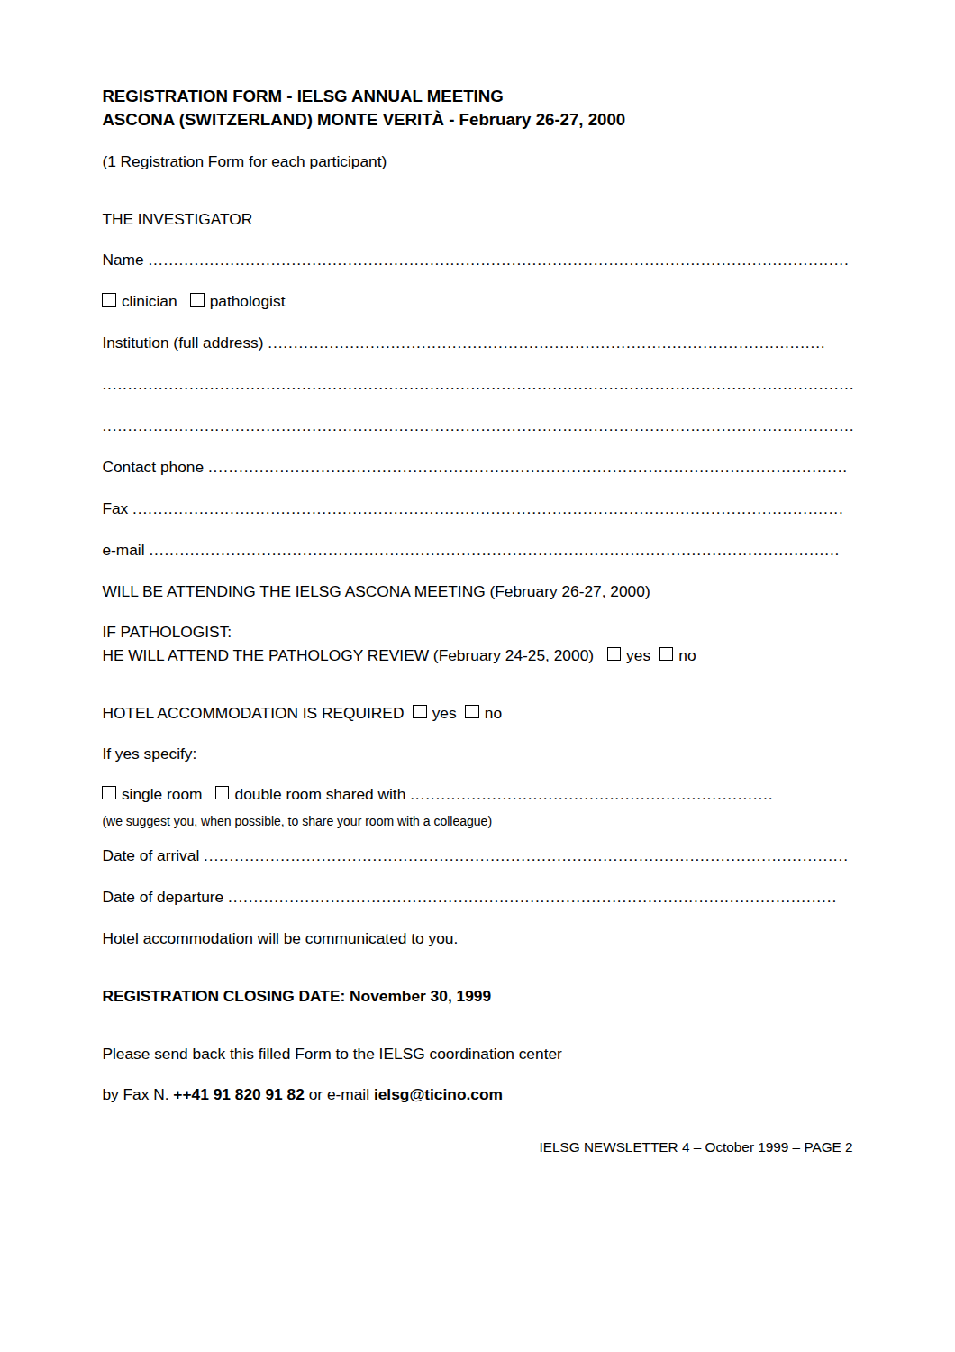REGISTRATION FORM - IELSG ANNUAL MEETING
ASCONA (SWITZERLAND) MONTE VERITÀ - February 26-27, 2000
(1 Registration Form for each participant)
THE INVESTIGATOR
Name .........................................................................................................................................
clinician pathologist
Institution (full address) .............................................................................................................
.........................................................................................................................................................
.........................................................................................................................................................
Contact phone .............................................................................................................................
Fax ...........................................................................................................................................
e-mail .......................................................................................................................................
WILL BE ATTENDING THE IELSG ASCONA MEETING (February 26-27, 2000)
IF PATHOLOGIST:
HE WILL ATTEND THE PATHOLOGY REVIEW (February 24-25, 2000) yes no
HOTEL ACCOMMODATION IS REQUIRED yes no
If yes specify:
single room double room shared with .......................................................................
(we suggest you, when possible, to share your room with a colleague)
Date of arrival ..............................................................................................................................
Date of departure .......................................................................................................................
Hotel accommodation will be communicated to you.
REGISTRATION CLOSING DATE: November 30, 1999
Please send back this filled Form to the IELSG coordination center
by Fax N. ++41 91 820 91 82 or e-mail ielsg@ticino.com
IELSG NEWSLETTER 4 – October 1999 – PAGE 2